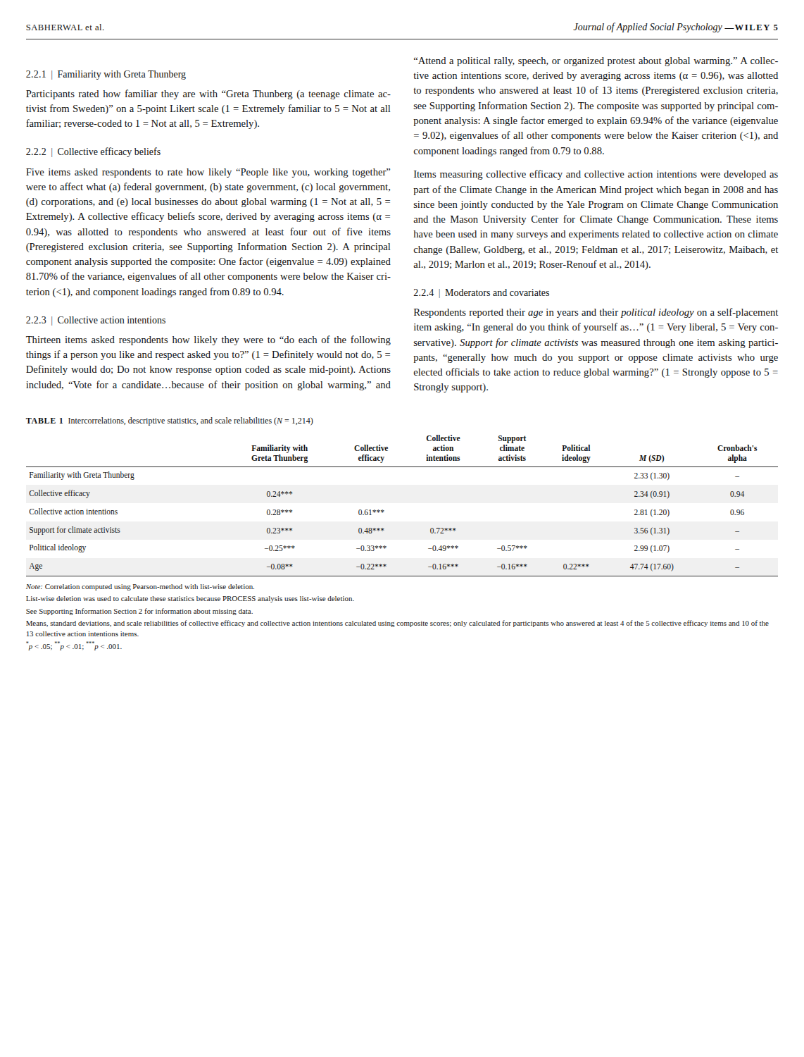SABHERWAL et al.
Journal of Applied Social Psychology —WILEY 5
2.2.1|Familiarity with Greta Thunberg
Participants rated how familiar they are with “Greta Thunberg (a teenage climate activist from Sweden)” on a 5-point Likert scale (1 = Extremely familiar to 5 = Not at all familiar; reverse-coded to 1 = Not at all, 5 = Extremely).
2.2.2|Collective efficacy beliefs
Five items asked respondents to rate how likely “People like you, working together” were to affect what (a) federal government, (b) state government, (c) local government, (d) corporations, and (e) local businesses do about global warming (1 = Not at all, 5 = Extremely). A collective efficacy beliefs score, derived by averaging across items (α = 0.94), was allotted to respondents who answered at least four out of five items (Preregistered exclusion criteria, see Supporting Information Section 2). A principal component analysis supported the composite: One factor (eigenvalue = 4.09) explained 81.70% of the variance, eigenvalues of all other components were below the Kaiser criterion (<1), and component loadings ranged from 0.89 to 0.94.
2.2.3|Collective action intentions
Thirteen items asked respondents how likely they were to “do each of the following things if a person you like and respect asked you to?” (1 = Definitely would not do, 5 = Definitely would do; Do not know response option coded as scale mid-point). Actions included, “Vote for a candidate…because of their position on global warming,” and “Attend a political rally, speech, or organized protest about global warming.” A collective action intentions score, derived by averaging across items (α = 0.96), was allotted to respondents who answered at least 10 of 13 items (Preregistered exclusion criteria, see Supporting Information Section 2). The composite was supported by principal component analysis: A single factor emerged to explain 69.94% of the variance (eigenvalue = 9.02), eigenvalues of all other components were below the Kaiser criterion (<1), and component loadings ranged from 0.79 to 0.88.
Items measuring collective efficacy and collective action intentions were developed as part of the Climate Change in the American Mind project which began in 2008 and has since been jointly conducted by the Yale Program on Climate Change Communication and the Mason University Center for Climate Change Communication. These items have been used in many surveys and experiments related to collective action on climate change (Ballew, Goldberg, et al., 2019; Feldman et al., 2017; Leiserowitz, Maibach, et al., 2019; Marlon et al., 2019; Roser-Renouf et al., 2014).
2.2.4|Moderators and covariates
Respondents reported their age in years and their political ideology on a self-placement item asking, “In general do you think of yourself as…” (1 = Very liberal, 5 = Very conservative). Support for climate activists was measured through one item asking participants, “generally how much do you support or oppose climate activists who urge elected officials to take action to reduce global warming?” (1 = Strongly oppose to 5 = Strongly support).
TABLE 1 Intercorrelations, descriptive statistics, and scale reliabilities (N = 1,214)
| | Familiarity with Greta Thunberg | Collective efficacy | Collective action intentions | Support climate activists | Political ideology | M ( SD ) | Cronbach's alpha |
| --- | --- | --- | --- | --- | --- | --- | --- |
| Familiarity with Greta Thunberg | | | | | | 2.33 (1.30) | – |
| Collective efficacy | 0.24*** | | | | | 2.34 (0.91) | 0.94 |
| Collective action intentions | 0.28*** | 0.61*** | | | | 2.81 (1.20) | 0.96 |
| Support for climate activists | 0.23*** | 0.48*** | 0.72*** | | | 3.56 (1.31) | – |
| Political ideology | −0.25*** | −0.33*** | −0.49*** | −0.57*** | | 2.99 (1.07) | – |
| Age | −0.08** | −0.22*** | −0.16*** | −0.16*** | 0.22*** | 47.74 (17.60) | – |
Note: Correlation computed using Pearson-method with list-wise deletion.
List-wise deletion was used to calculate these statistics because PROCESS analysis uses list-wise deletion.
See Supporting Information Section 2 for information about missing data.
Means, standard deviations, and scale reliabilities of collective efficacy and collective action intentions calculated using composite scores; only calculated for participants who answered at least 4 of the 5 collective efficacy items and 10 of the 13 collective action intentions items.
*p < .05; **p < .01; ***p < .001.